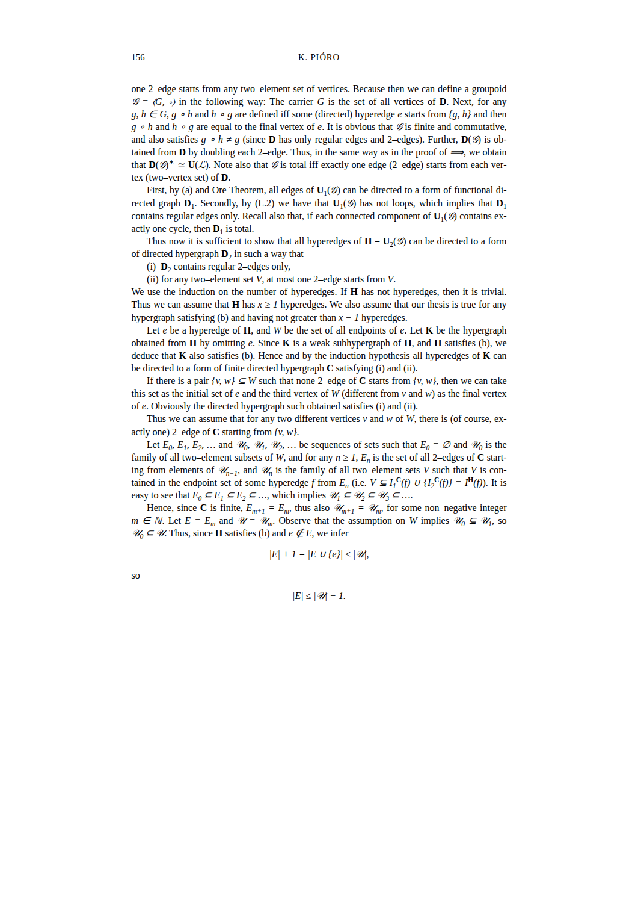156 K. PIÓRO
one 2–edge starts from any two–element set of vertices. Because then we can define a groupoid 𝒢 = ⟨G, ∘⟩ in the following way: The carrier G is the set of all vertices of D. Next, for any g, h ∈ G, g ∘ h and h ∘ g are defined iff some (directed) hyperedge e starts from {g, h} and then g ∘ h and h ∘ g are equal to the final vertex of e. It is obvious that 𝒢 is finite and commutative, and also satisfies g ∘ h ≠ g (since D has only regular edges and 2–edges). Further, D(𝒢) is obtained from D by doubling each 2–edge. Thus, in the same way as in the proof of ⟹, we obtain that D(𝒢)∗ ≃ U(ℒ). Note also that 𝒢 is total iff exactly one edge (2–edge) starts from each vertex (two–vertex set) of D.
First, by (a) and Ore Theorem, all edges of U1(𝒢) can be directed to a form of functional directed graph D1. Secondly, by (L.2) we have that U1(𝒢) has not loops, which implies that D1 contains regular edges only. Recall also that, if each connected component of U1(𝒢) contains exactly one cycle, then D1 is total.
Thus now it is sufficient to show that all hyperedges of H = U2(𝒢) can be directed to a form of directed hypergraph D2 in such a way that
(i) D2 contains regular 2–edges only,
(ii) for any two–element set V, at most one 2–edge starts from V.
We use the induction on the number of hyperedges. If H has not hyperedges, then it is trivial. Thus we can assume that H has x ≥ 1 hyperedges. We also assume that our thesis is true for any hypergraph satisfying (b) and having not greater than x − 1 hyperedges.
Let e be a hyperedge of H, and W be the set of all endpoints of e. Let K be the hypergraph obtained from H by omitting e. Since K is a weak subhypergraph of H, and H satisfies (b), we deduce that K also satisfies (b). Hence and by the induction hypothesis all hyperedges of K can be directed to a form of finite directed hypergraph C satisfying (i) and (ii).
If there is a pair {v, w} ⊆ W such that none 2–edge of C starts from {v, w}, then we can take this set as the initial set of e and the third vertex of W (different from v and w) as the final vertex of e. Obviously the directed hypergraph such obtained satisfies (i) and (ii).
Thus we can assume that for any two different vertices v and w of W, there is (of course, exactly one) 2–edge of C starting from {v, w}.
Let E0, E1, E2, … and 𝒰0, 𝒰1, 𝒰2, … be sequences of sets such that E0 = ∅ and 𝒰0 is the family of all two–element subsets of W, and for any n ≥ 1, En is the set of all 2–edges of C starting from elements of 𝒰n−1, and 𝒰n is the family of all two–element sets V such that V is contained in the endpoint set of some hyperedge f from En (i.e. V ⊆ I1C(f) ∪ {I2C(f)} = IH(f)). It is easy to see that E0 ⊆ E1 ⊆ E2 ⊆ …, which implies 𝒰1 ⊆ 𝒰2 ⊆ 𝒰3 ⊆ ….
Hence, since C is finite, Em+1 = Em, thus also 𝒰m+1 = 𝒰m, for some non–negative integer m ∈ ℕ. Let E = Em and 𝒰 = 𝒰m. Observe that the assumption on W implies 𝒰0 ⊆ 𝒰1, so 𝒰0 ⊆ 𝒰. Thus, since H satisfies (b) and e ∉ E, we infer
|E| + 1 = |E ∪ {e}| ≤ |𝒰|,
so
|E| ≤ |𝒰| − 1.